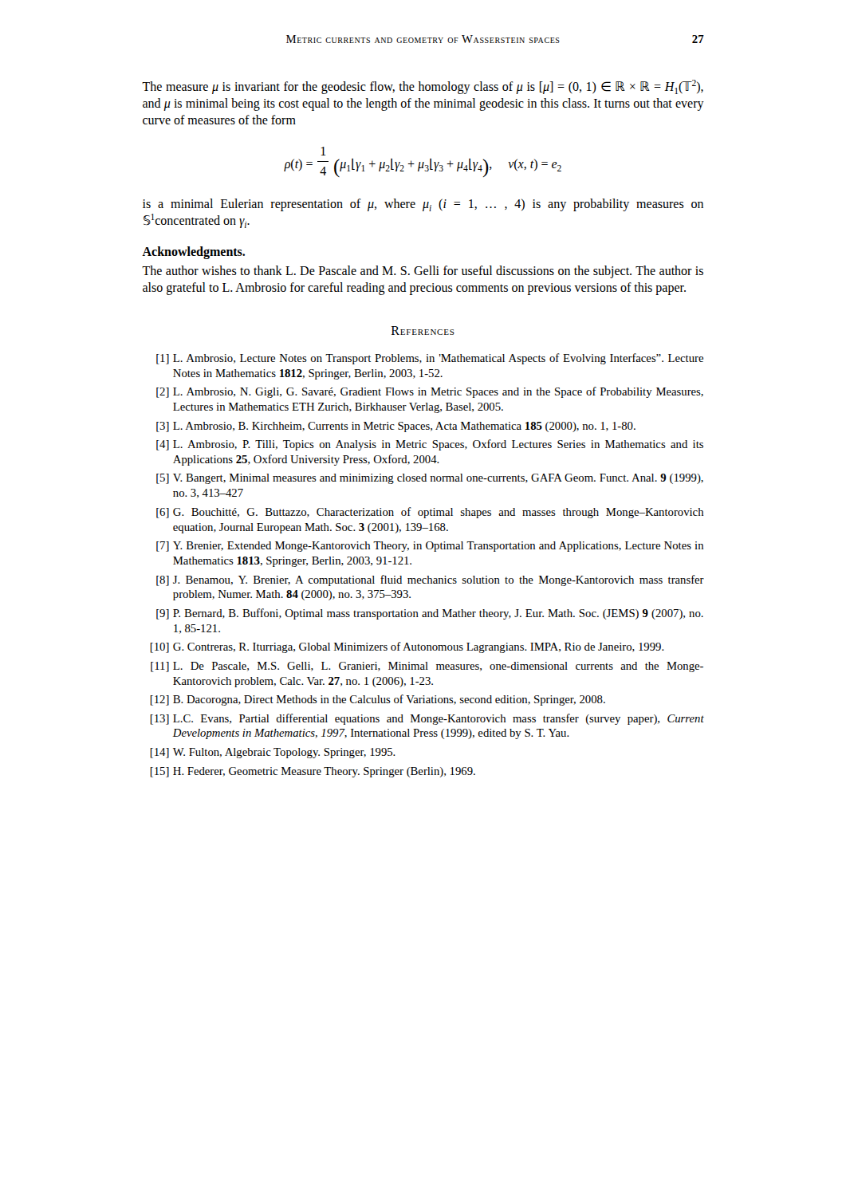Metric currents and geometry of Wasserstein spaces 27
The measure μ is invariant for the geodesic flow, the homology class of μ is [μ] = (0, 1) ∈ ℝ × ℝ = H1(𝕋2), and μ is minimal being its cost equal to the length of the minimal geodesic in this class. It turns out that every curve of measures of the form
ρ(t) = 14 (μ1⌊γ1 + μ2⌊γ2 + μ3⌊γ3 + μ4⌊γ4), v(x, t) = e2
is a minimal Eulerian representation of μ, where μi (i = 1, … , 4) is any probability measures on 𝕊1concentrated on γi.
Acknowledgments.
The author wishes to thank L. De Pascale and M. S. Gelli for useful discussions on the subject. The author is also grateful to L. Ambrosio for careful reading and precious comments on previous versions of this paper.
References
[1] L. Ambrosio, Lecture Notes on Transport Problems, in 'Mathematical Aspects of Evolving Interfaces”. Lecture Notes in Mathematics 1812, Springer, Berlin, 2003, 1-52.
[2] L. Ambrosio, N. Gigli, G. Savaré, Gradient Flows in Metric Spaces and in the Space of Probability Measures, Lectures in Mathematics ETH Zurich, Birkhauser Verlag, Basel, 2005.
[3] L. Ambrosio, B. Kirchheim, Currents in Metric Spaces, Acta Mathematica 185 (2000), no. 1, 1-80.
[4] L. Ambrosio, P. Tilli, Topics on Analysis in Metric Spaces, Oxford Lectures Series in Mathematics and its Applications 25, Oxford University Press, Oxford, 2004.
[5] V. Bangert, Minimal measures and minimizing closed normal one-currents, GAFA Geom. Funct. Anal. 9 (1999), no. 3, 413–427
[6] G. Bouchitté, G. Buttazzo, Characterization of optimal shapes and masses through Monge–Kantorovich equation, Journal European Math. Soc. 3 (2001), 139–168.
[7] Y. Brenier, Extended Monge-Kantorovich Theory, in Optimal Transportation and Applications, Lecture Notes in Mathematics 1813, Springer, Berlin, 2003, 91-121.
[8] J. Benamou, Y. Brenier, A computational fluid mechanics solution to the Monge-Kantorovich mass transfer problem, Numer. Math. 84 (2000), no. 3, 375–393.
[9] P. Bernard, B. Buffoni, Optimal mass transportation and Mather theory, J. Eur. Math. Soc. (JEMS) 9 (2007), no. 1, 85-121.
[10] G. Contreras, R. Iturriaga, Global Minimizers of Autonomous Lagrangians. IMPA, Rio de Janeiro, 1999.
[11] L. De Pascale, M.S. Gelli, L. Granieri, Minimal measures, one-dimensional currents and the Monge-Kantorovich problem, Calc. Var. 27, no. 1 (2006), 1-23.
[12] B. Dacorogna, Direct Methods in the Calculus of Variations, second edition, Springer, 2008.
[13] L.C. Evans, Partial differential equations and Monge-Kantorovich mass transfer (survey paper), Current Developments in Mathematics, 1997, International Press (1999), edited by S. T. Yau.
[14] W. Fulton, Algebraic Topology. Springer, 1995.
[15] H. Federer, Geometric Measure Theory. Springer (Berlin), 1969.